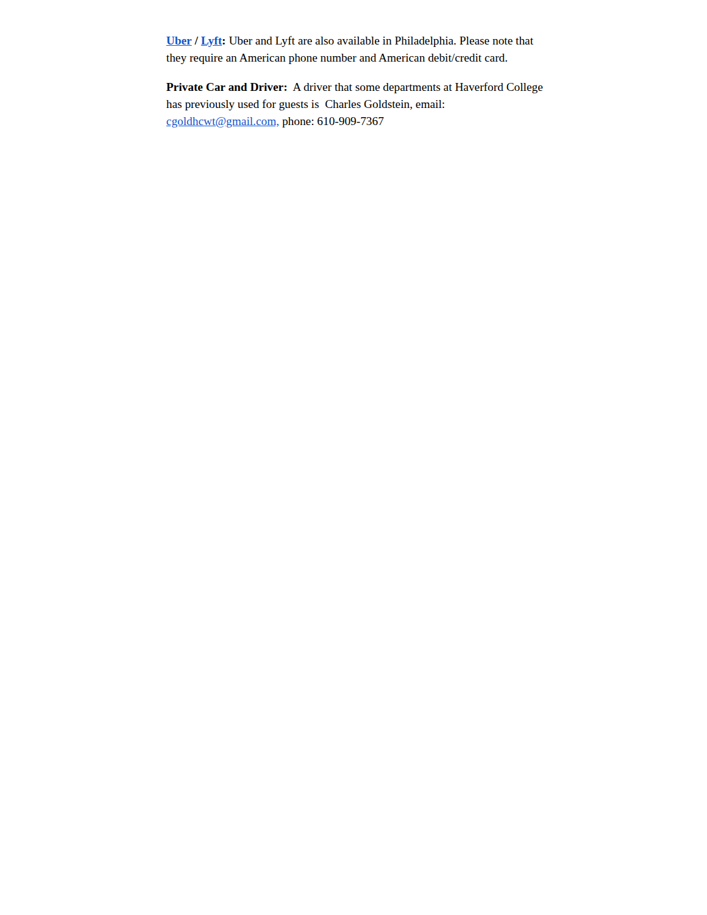Uber / Lyft: Uber and Lyft are also available in Philadelphia. Please note that they require an American phone number and American debit/credit card.
Private Car and Driver: A driver that some departments at Haverford College has previously used for guests is Charles Goldstein, email: cgoldhcwt@gmail.com, phone: 610-909-7367